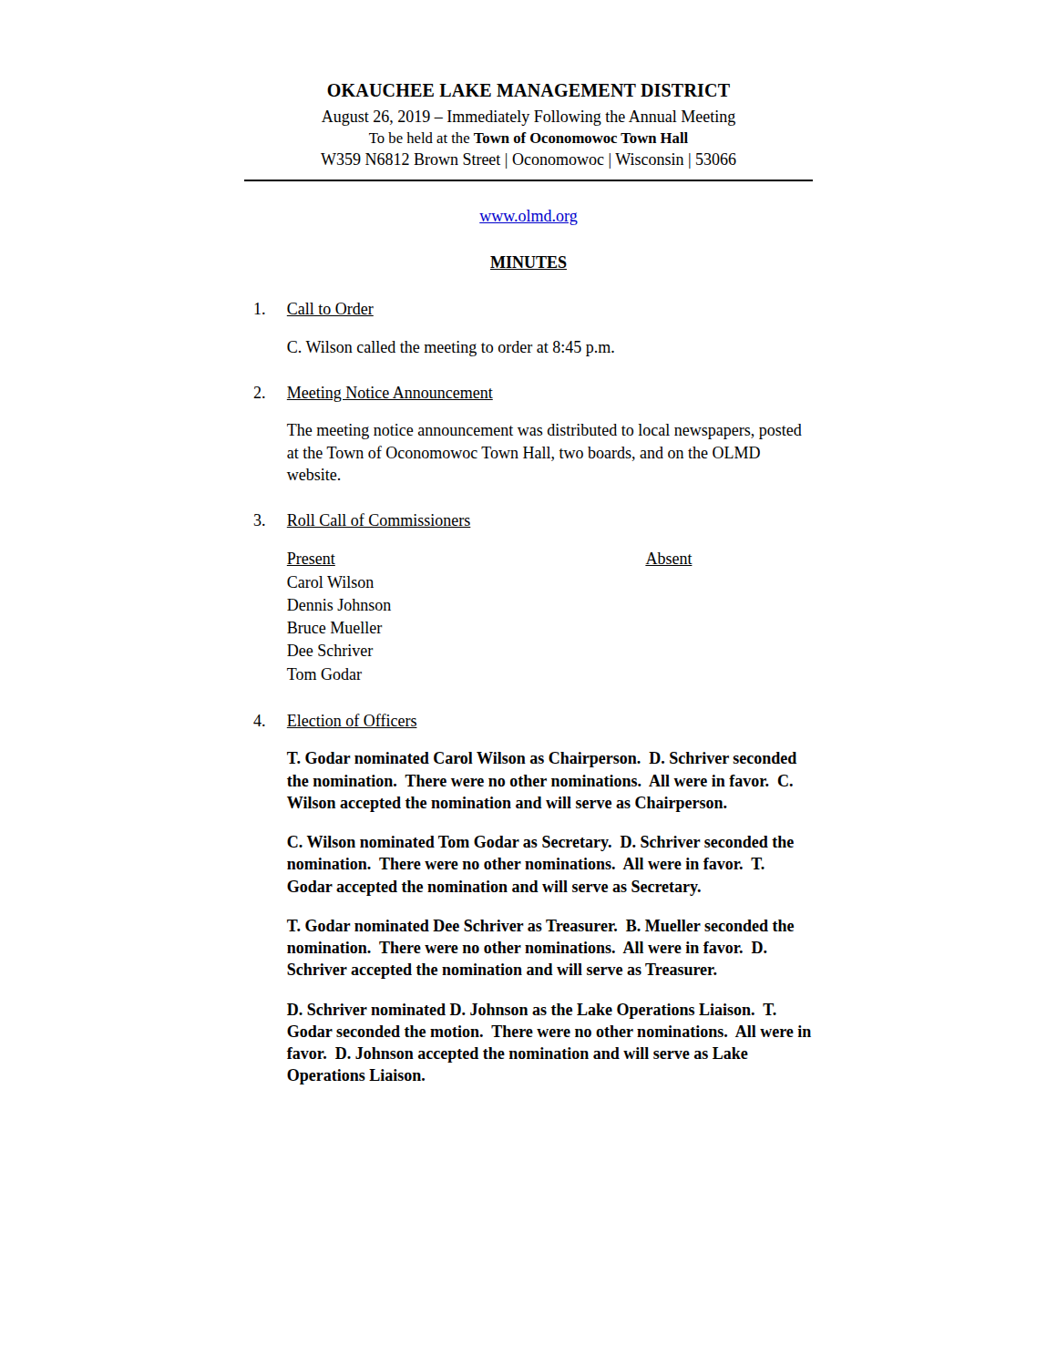OKAUCHEE LAKE MANAGEMENT DISTRICT
August 26, 2019 – Immediately Following the Annual Meeting
To be held at the Town of Oconomowoc Town Hall
W359 N6812 Brown Street | Oconomowoc | Wisconsin | 53066
www.olmd.org
MINUTES
Call to Order
C. Wilson called the meeting to order at 8:45 p.m.
Meeting Notice Announcement
The meeting notice announcement was distributed to local newspapers, posted at the Town of Oconomowoc Town Hall, two boards, and on the OLMD website.
Roll Call of Commissioners
| Present | Absent |
| --- | --- |
| Carol Wilson | |
| Dennis Johnson | |
| Bruce Mueller | |
| Dee Schriver | |
| Tom Godar | |
Election of Officers
T. Godar nominated Carol Wilson as Chairperson. D. Schriver seconded the nomination. There were no other nominations. All were in favor. C. Wilson accepted the nomination and will serve as Chairperson.
C. Wilson nominated Tom Godar as Secretary. D. Schriver seconded the nomination. There were no other nominations. All were in favor. T. Godar accepted the nomination and will serve as Secretary.
T. Godar nominated Dee Schriver as Treasurer. B. Mueller seconded the nomination. There were no other nominations. All were in favor. D. Schriver accepted the nomination and will serve as Treasurer.
D. Schriver nominated D. Johnson as the Lake Operations Liaison. T. Godar seconded the motion. There were no other nominations. All were in favor. D. Johnson accepted the nomination and will serve as Lake Operations Liaison.